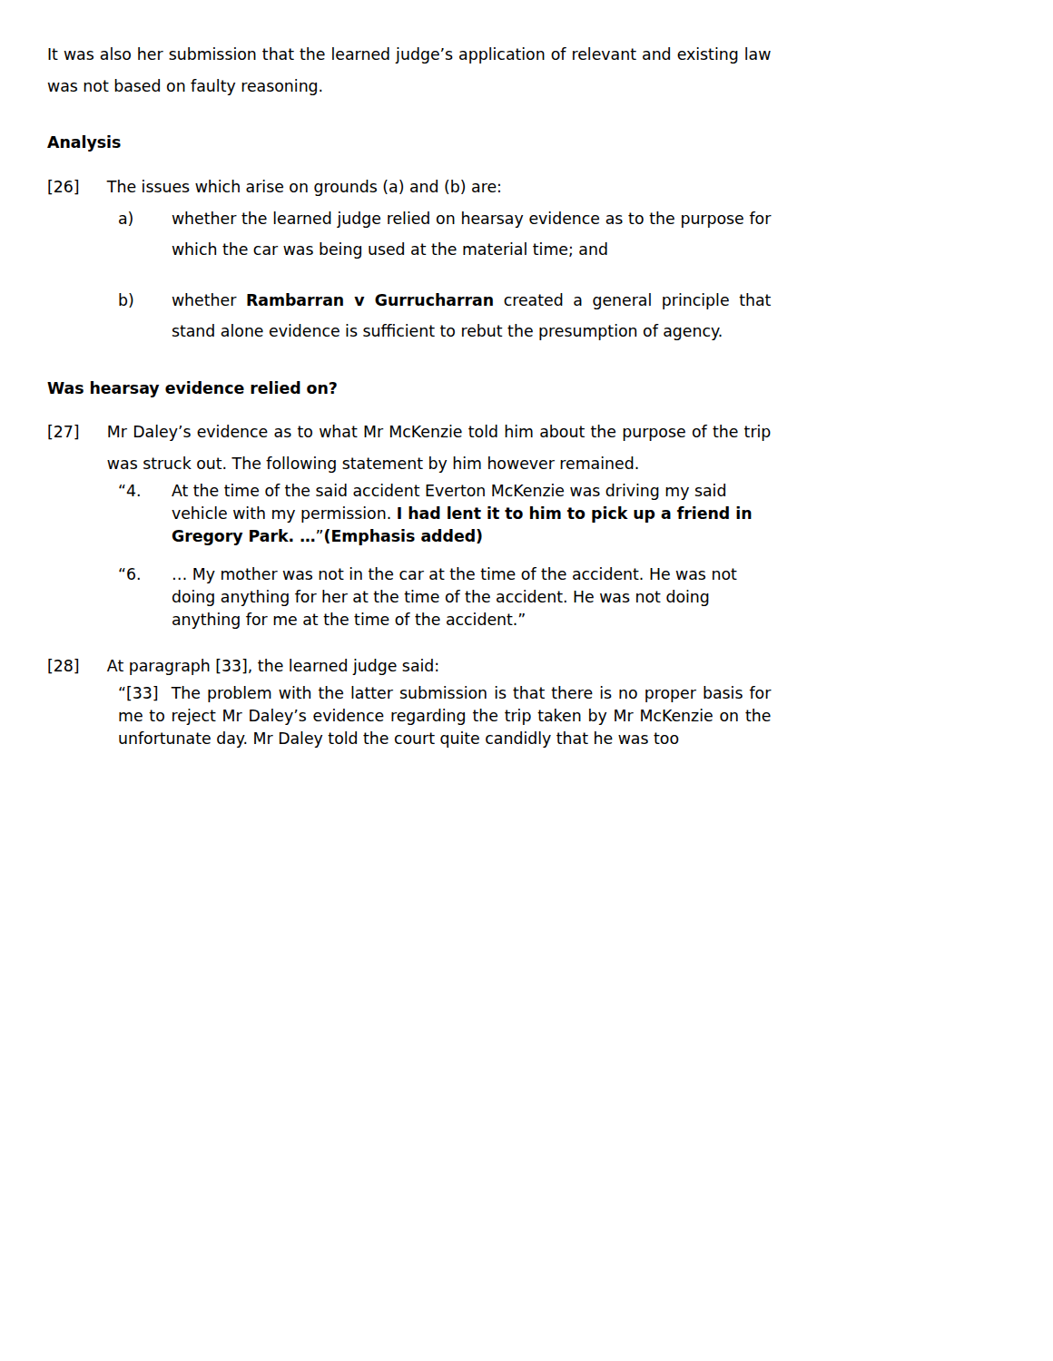It was also her submission that the learned judge’s application of relevant and existing law was not based on faulty reasoning.
Analysis
[26]
The issues which arise on grounds (a) and (b) are:
a) whether the learned judge relied on hearsay evidence as to the purpose for which the car was being used at the material time; and
b) whether Rambarran v Gurrucharran created a general principle that stand alone evidence is sufficient to rebut the presumption of agency.
Was hearsay evidence relied on?
[27]
Mr Daley’s evidence as to what Mr McKenzie told him about the purpose of the trip was struck out. The following statement by him however remained.
“4. At the time of the said accident Everton McKenzie was driving my said vehicle with my permission. I had lent it to him to pick up a friend in Gregory Park. …”(Emphasis added)
“6. … My mother was not in the car at the time of the accident. He was not doing anything for her at the time of the accident. He was not doing anything for me at the time of the accident.”
[28]
At paragraph [33], the learned judge said:
“[33] The problem with the latter submission is that there is no proper basis for me to reject Mr Daley’s evidence regarding the trip taken by Mr McKenzie on the unfortunate day. Mr Daley told the court quite candidly that he was too